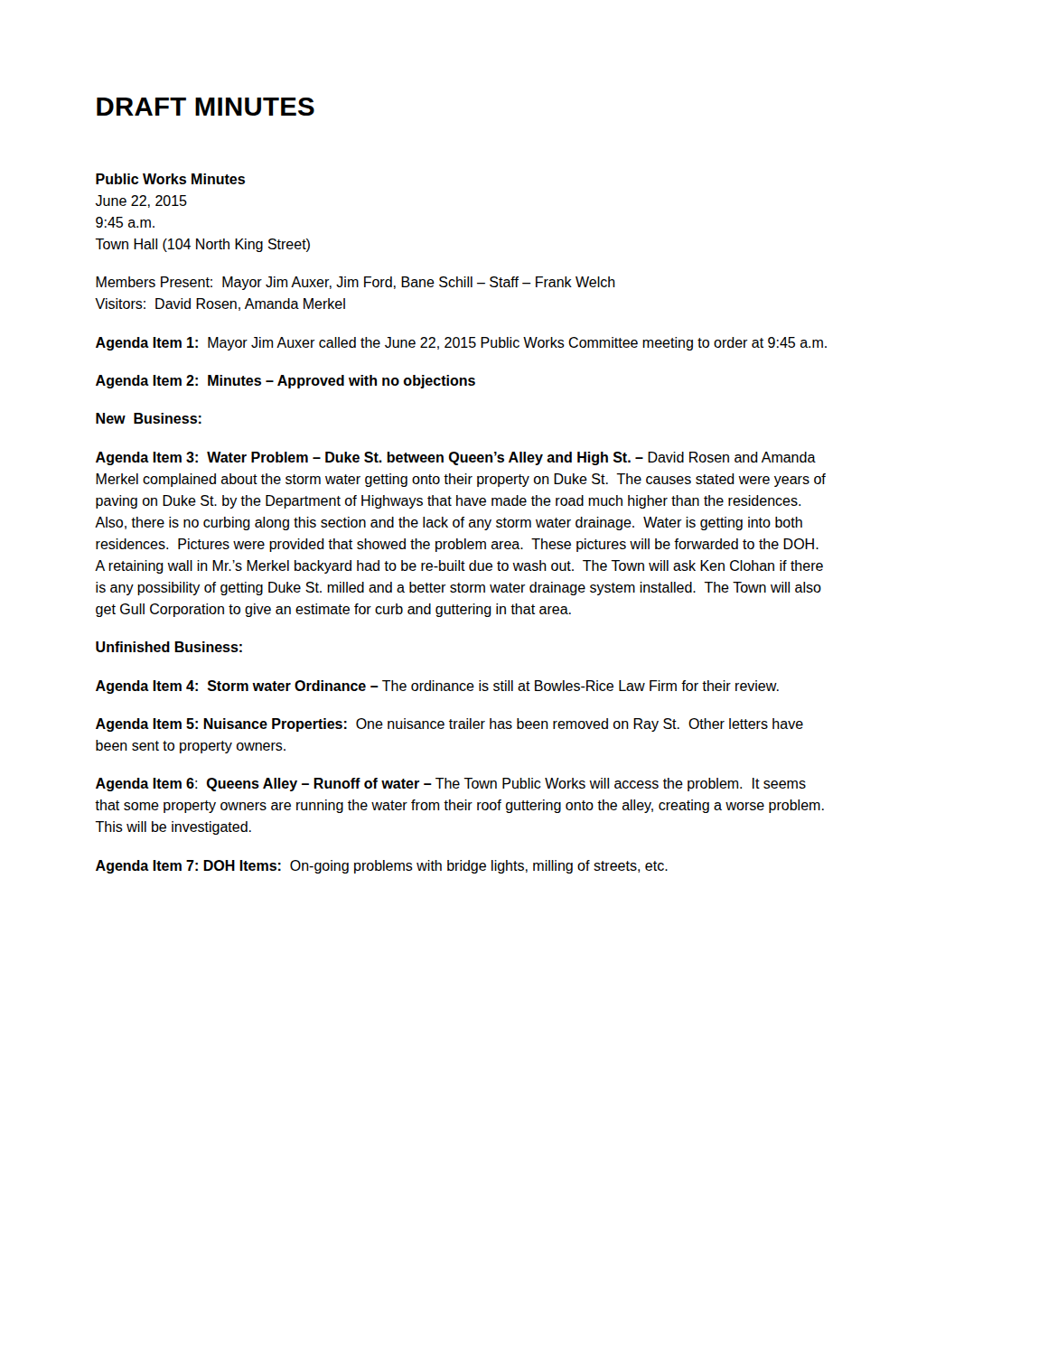DRAFT MINUTES
Public Works Minutes
June 22, 2015
9:45 a.m.
Town Hall (104 North King Street)
Members Present: Mayor Jim Auxer, Jim Ford, Bane Schill – Staff – Frank Welch
Visitors: David Rosen, Amanda Merkel
Agenda Item 1: Mayor Jim Auxer called the June 22, 2015 Public Works Committee meeting to order at 9:45 a.m.
Agenda Item 2: Minutes – Approved with no objections
New Business:
Agenda Item 3: Water Problem – Duke St. between Queen’s Alley and High St. – David Rosen and Amanda Merkel complained about the storm water getting onto their property on Duke St. The causes stated were years of paving on Duke St. by the Department of Highways that have made the road much higher than the residences. Also, there is no curbing along this section and the lack of any storm water drainage. Water is getting into both residences. Pictures were provided that showed the problem area. These pictures will be forwarded to the DOH. A retaining wall in Mr.’s Merkel backyard had to be re-built due to wash out. The Town will ask Ken Clohan if there is any possibility of getting Duke St. milled and a better storm water drainage system installed. The Town will also get Gull Corporation to give an estimate for curb and guttering in that area.
Unfinished Business:
Agenda Item 4: Storm water Ordinance – The ordinance is still at Bowles-Rice Law Firm for their review.
Agenda Item 5: Nuisance Properties: One nuisance trailer has been removed on Ray St. Other letters have been sent to property owners.
Agenda Item 6: Queens Alley – Runoff of water – The Town Public Works will access the problem. It seems that some property owners are running the water from their roof guttering onto the alley, creating a worse problem. This will be investigated.
Agenda Item 7: DOH Items: On-going problems with bridge lights, milling of streets, etc.